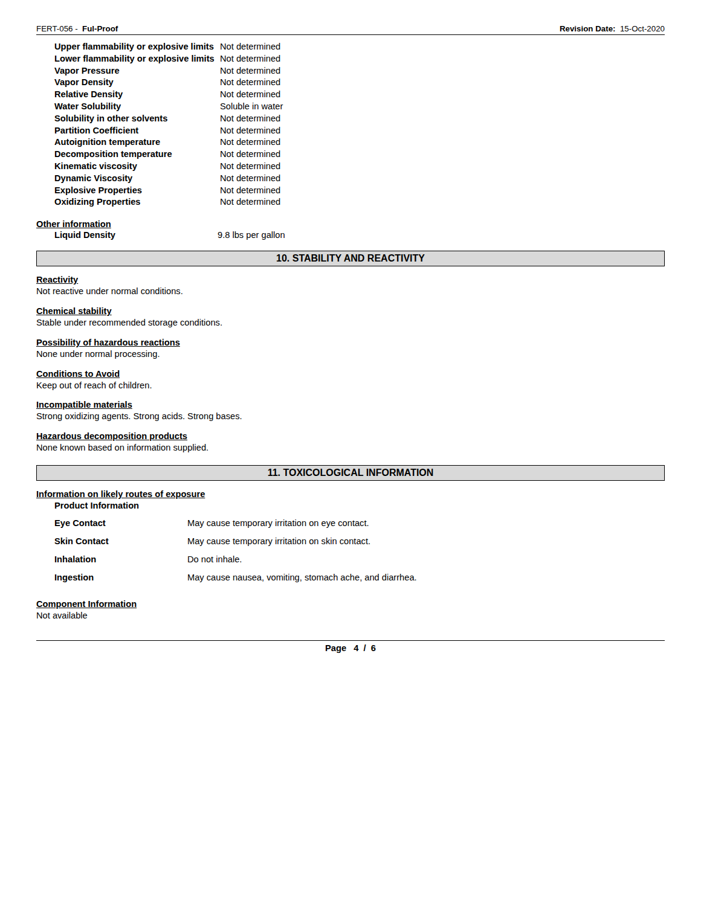FERT-056 - Ful-Proof
Revision Date: 15-Oct-2020
| Upper flammability or explosive limits | Not determined |
| Lower flammability or explosive limits | Not determined |
| Vapor Pressure | Not determined |
| Vapor Density | Not determined |
| Relative Density | Not determined |
| Water Solubility | Soluble in water |
| Solubility in other solvents | Not determined |
| Partition Coefficient | Not determined |
| Autoignition temperature | Not determined |
| Decomposition temperature | Not determined |
| Kinematic viscosity | Not determined |
| Dynamic Viscosity | Not determined |
| Explosive Properties | Not determined |
| Oxidizing Properties | Not determined |
Other information
Liquid Density
9.8 lbs per gallon
10. STABILITY AND REACTIVITY
Reactivity
Not reactive under normal conditions.
Chemical stability
Stable under recommended storage conditions.
Possibility of hazardous reactions
None under normal processing.
Conditions to Avoid
Keep out of reach of children.
Incompatible materials
Strong oxidizing agents. Strong acids. Strong bases.
Hazardous decomposition products
None known based on information supplied.
11. TOXICOLOGICAL INFORMATION
Information on likely routes of exposure
Product Information
| Eye Contact | May cause temporary irritation on eye contact. |
| Skin Contact | May cause temporary irritation on skin contact. |
| Inhalation | Do not inhale. |
| Ingestion | May cause nausea, vomiting, stomach ache, and diarrhea. |
Component Information
Not available
Page 4 / 6